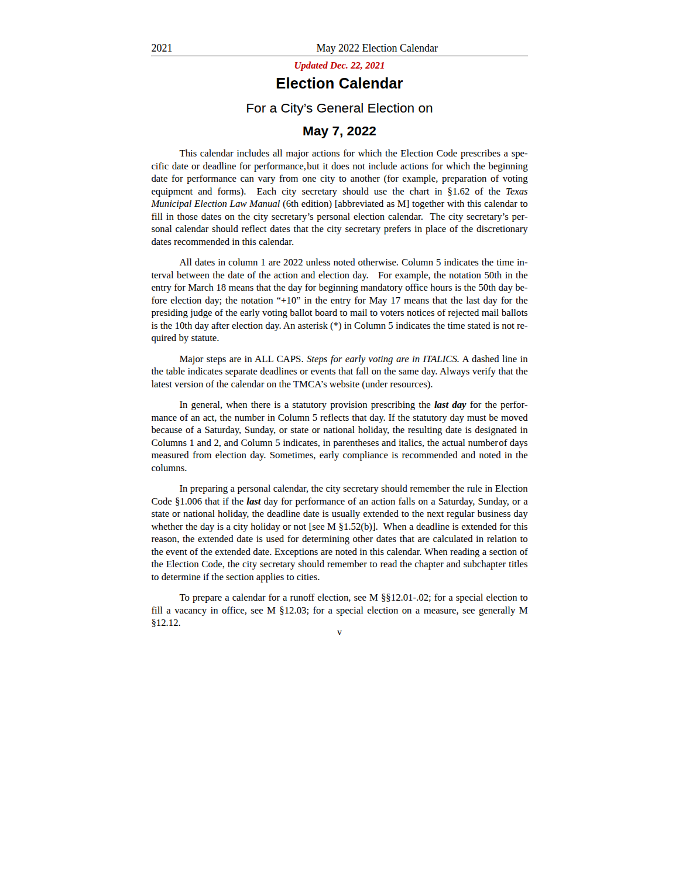2021 May 2022 Election Calendar
Updated Dec. 22, 2021
Election Calendar
For a City’s General Election on
May 7, 2022
This calendar includes all major actions for which the Election Code prescribes a specific date or deadline for performance, but it does not include actions for which the beginning date for performance can vary from one city to another (for example, preparation of voting equipment and forms). Each city secretary should use the chart in §1.62 of the Texas Municipal Election Law Manual (6th edition) [abbreviated as M] together with this calendar to fill in those dates on the city secretary’s personal election calendar. The city secretary’s personal calendar should reflect dates that the city secretary prefers in place of the discretionary dates recommended in this calendar.
All dates in column 1 are 2022 unless noted otherwise. Column 5 indicates the time interval between the date of the action and election day. For example, the notation 50th in the entry for March 18 means that the day for beginning mandatory office hours is the 50th day before election day; the notation “+10” in the entry for May 17 means that the last day for the presiding judge of the early voting ballot board to mail to voters notices of rejected mail ballots is the 10th day after election day. An asterisk (*) in Column 5 indicates the time stated is not required by statute.
Major steps are in ALL CAPS. Steps for early voting are in ITALICS. A dashed line in the table indicates separate deadlines or events that fall on the same day. Always verify that the latest version of the calendar on the TMCA’s website (under resources).
In general, when there is a statutory provision prescribing the last day for the performance of an act, the number in Column 5 reflects that day. If the statutory day must be moved because of a Saturday, Sunday, or state or national holiday, the resulting date is designated in Columns 1 and 2, and Column 5 indicates, in parentheses and italics, the actual number of days measured from election day. Sometimes, early compliance is recommended and noted in the columns.
In preparing a personal calendar, the city secretary should remember the rule in Election Code §1.006 that if the last day for performance of an action falls on a Saturday, Sunday, or a state or national holiday, the deadline date is usually extended to the next regular business day whether the day is a city holiday or not [see M §1.52(b)]. When a deadline is extended for this reason, the extended date is used for determining other dates that are calculated in relation to the event of the extended date. Exceptions are noted in this calendar. When reading a section of the Election Code, the city secretary should remember to read the chapter and subchapter titles to determine if the section applies to cities.
To prepare a calendar for a runoff election, see M §§12.01-.02; for a special election to fill a vacancy in office, see M §12.03; for a special election on a measure, see generally M §12.12.
v